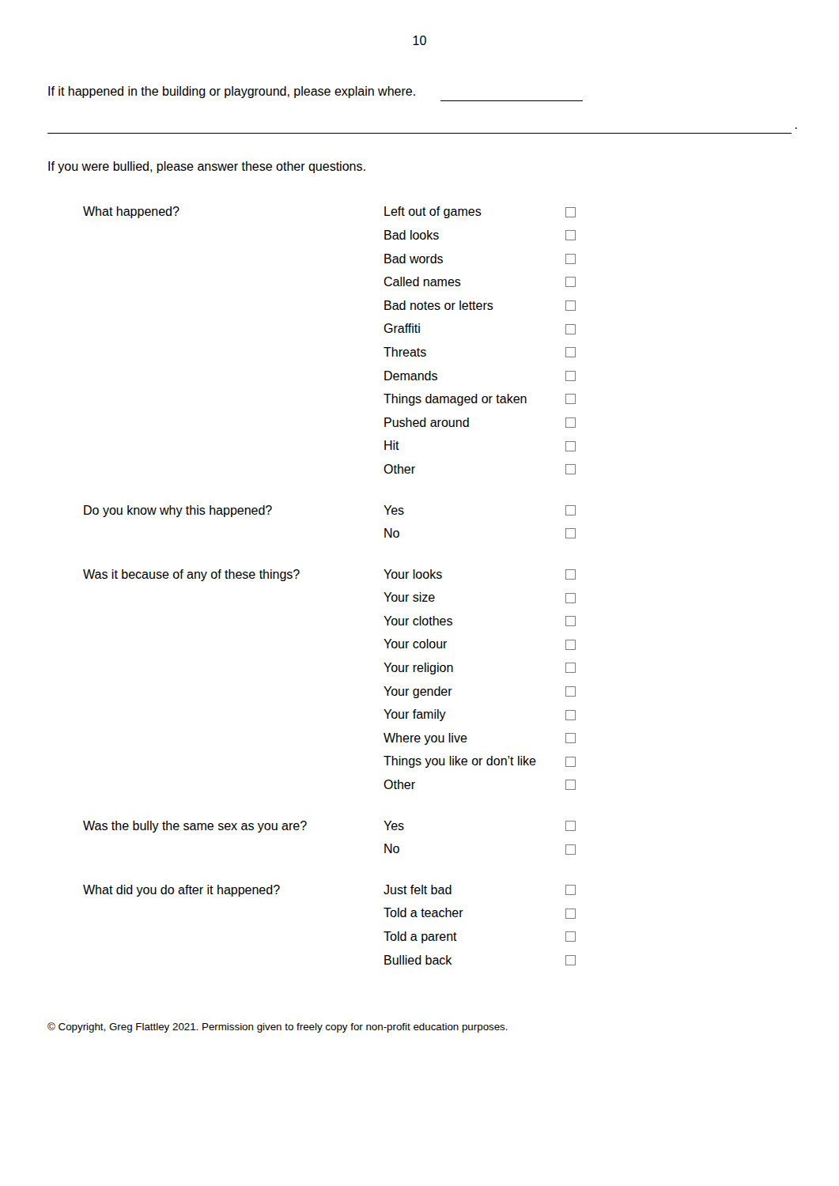10
If it happened in the building or playground, please explain where.
If you were bullied, please answer these other questions.
| What happened? | Left out of games | |
| | Bad looks | |
| | Bad words | |
| | Called names | |
| | Bad notes or letters | |
| | Graffiti | |
| | Threats | |
| | Demands | |
| | Things damaged or taken | |
| | Pushed around | |
| | Hit | |
| | Other | |
| Do you know why this happened? | Yes | |
| | No | |
| Was it because of any of these things? | Your looks | |
| | Your size | |
| | Your clothes | |
| | Your colour | |
| | Your religion | |
| | Your gender | |
| | Your family | |
| | Where you live | |
| | Things you like or don’t like | |
| | Other | |
| Was the bully the same sex as you are? | Yes | |
| | No | |
| What did you do after it happened? | Just felt bad | |
| | Told a teacher | |
| | Told a parent | |
| | Bullied back | |
© Copyright, Greg Flattley 2021. Permission given to freely copy for non-profit education purposes.